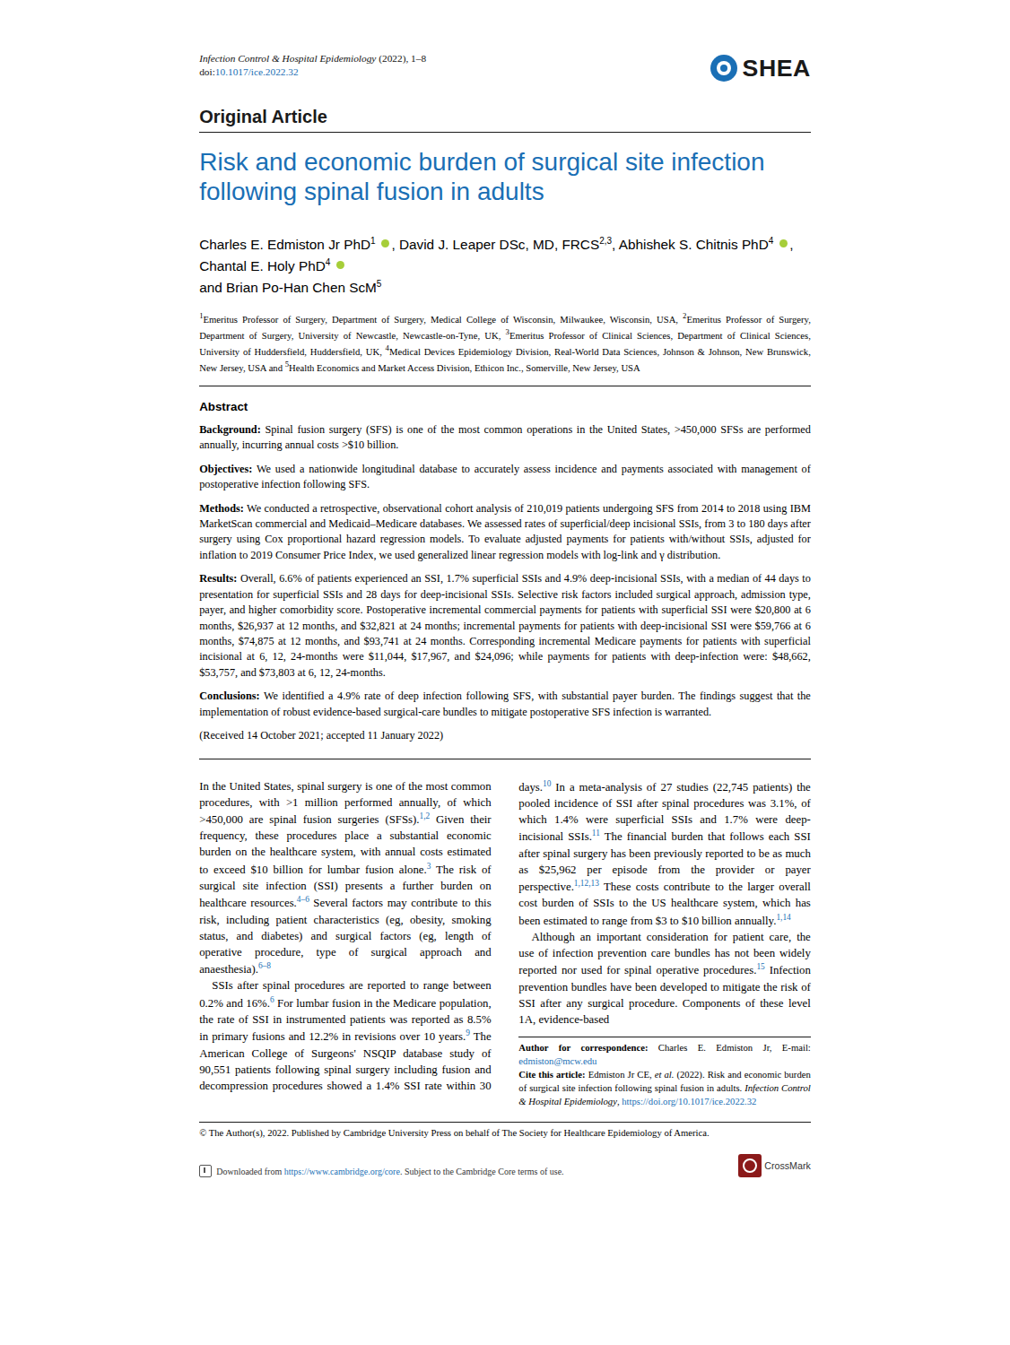Infection Control & Hospital Epidemiology (2022), 1–8
doi:10.1017/ice.2022.32
SHEA
Original Article
Risk and economic burden of surgical site infection following spinal fusion in adults
Charles E. Edmiston Jr PhD1 , David J. Leaper DSc, MD, FRCS2,3, Abhishek S. Chitnis PhD4 , Chantal E. Holy PhD4
and Brian Po-Han Chen ScM5
1Emeritus Professor of Surgery, Department of Surgery, Medical College of Wisconsin, Milwaukee, Wisconsin, USA, 2Emeritus Professor of Surgery, Department of Surgery, University of Newcastle, Newcastle-on-Tyne, UK, 3Emeritus Professor of Clinical Sciences, Department of Clinical Sciences, University of Huddersfield, Huddersfield, UK, 4Medical Devices Epidemiology Division, Real-World Data Sciences, Johnson & Johnson, New Brunswick, New Jersey, USA and 5Health Economics and Market Access Division, Ethicon Inc., Somerville, New Jersey, USA
Abstract
Background: Spinal fusion surgery (SFS) is one of the most common operations in the United States, >450,000 SFSs are performed annually, incurring annual costs >$10 billion.
Objectives: We used a nationwide longitudinal database to accurately assess incidence and payments associated with management of postoperative infection following SFS.
Methods: We conducted a retrospective, observational cohort analysis of 210,019 patients undergoing SFS from 2014 to 2018 using IBM MarketScan commercial and Medicaid–Medicare databases. We assessed rates of superficial/deep incisional SSIs, from 3 to 180 days after surgery using Cox proportional hazard regression models. To evaluate adjusted payments for patients with/without SSIs, adjusted for inflation to 2019 Consumer Price Index, we used generalized linear regression models with log-link and γ distribution.
Results: Overall, 6.6% of patients experienced an SSI, 1.7% superficial SSIs and 4.9% deep-incisional SSIs, with a median of 44 days to presentation for superficial SSIs and 28 days for deep-incisional SSIs. Selective risk factors included surgical approach, admission type, payer, and higher comorbidity score. Postoperative incremental commercial payments for patients with superficial SSI were $20,800 at 6 months, $26,937 at 12 months, and $32,821 at 24 months; incremental payments for patients with deep-incisional SSI were $59,766 at 6 months, $74,875 at 12 months, and $93,741 at 24 months. Corresponding incremental Medicare payments for patients with superficial incisional at 6, 12, 24-months were $11,044, $17,967, and $24,096; while payments for patients with deep-infection were: $48,662, $53,757, and $73,803 at 6, 12, 24-months.
Conclusions: We identified a 4.9% rate of deep infection following SFS, with substantial payer burden. The findings suggest that the implementation of robust evidence-based surgical-care bundles to mitigate postoperative SFS infection is warranted.
(Received 14 October 2021; accepted 11 January 2022)
In the United States, spinal surgery is one of the most common procedures, with >1 million performed annually, of which >450,000 are spinal fusion surgeries (SFSs).1,2 Given their frequency, these procedures place a substantial economic burden on the healthcare system, with annual costs estimated to exceed $10 billion for lumbar fusion alone.3 The risk of surgical site infection (SSI) presents a further burden on healthcare resources.4–6 Several factors may contribute to this risk, including patient characteristics (eg, obesity, smoking status, and diabetes) and surgical factors (eg, length of operative procedure, type of surgical approach and anaesthesia).6–8
SSIs after spinal procedures are reported to range between 0.2% and 16%.6 For lumbar fusion in the Medicare population, the rate of SSI in instrumented patients was reported as 8.5% in primary fusions and 12.2% in revisions over 10 years.9 The American College of Surgeons' NSQIP database study of 90,551 patients following spinal surgery including fusion and decompression procedures showed a 1.4% SSI rate within 30 days.10 In a meta-analysis of 27 studies (22,745 patients) the pooled incidence of SSI after spinal procedures was 3.1%, of which 1.4% were superficial SSIs and 1.7% were deep-incisional SSIs.11 The financial burden that follows each SSI after spinal surgery has been previously reported to be as much as $25,962 per episode from the provider or payer perspective.1,12,13 These costs contribute to the larger overall cost burden of SSIs to the US healthcare system, which has been estimated to range from $3 to $10 billion annually.1,14
Although an important consideration for patient care, the use of infection prevention care bundles has not been widely reported nor used for spinal operative procedures.15 Infection prevention bundles have been developed to mitigate the risk of SSI after any surgical procedure. Components of these level 1A, evidence-based
Author for correspondence: Charles E. Edmiston Jr, E-mail: edmiston@mcw.edu
Cite this article: Edmiston Jr CE, et al. (2022). Risk and economic burden of surgical site infection following spinal fusion in adults. Infection Control & Hospital Epidemiology, https://doi.org/10.1017/ice.2022.32
© The Author(s), 2022. Published by Cambridge University Press on behalf of The Society for Healthcare Epidemiology of America.
Downloaded from https://www.cambridge.org/core. Subject to the Cambridge Core terms of use.
CrossMark